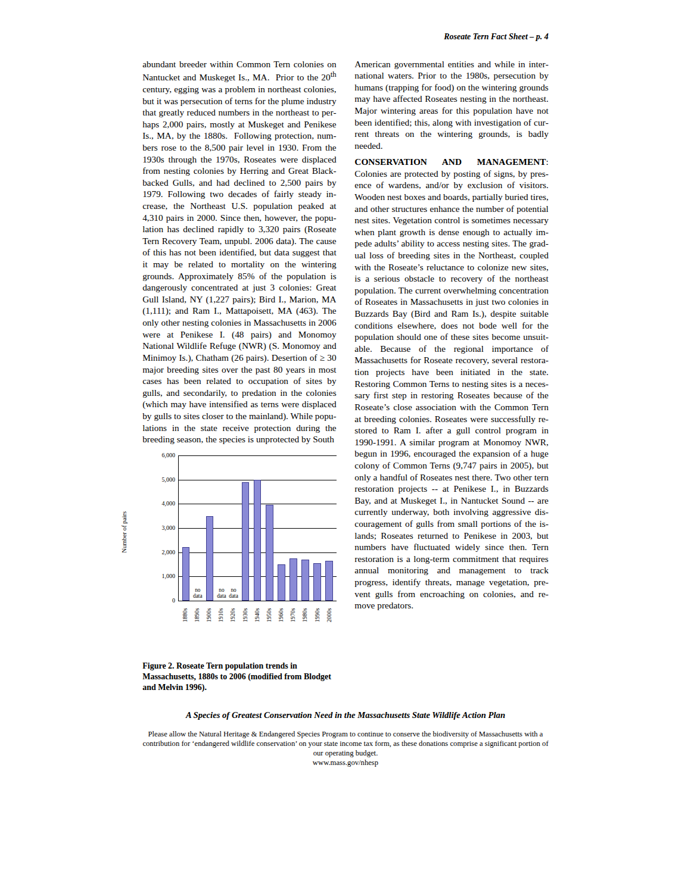Roseate Tern Fact Sheet – p. 4
abundant breeder within Common Tern colonies on Nantucket and Muskeget Is., MA. Prior to the 20th century, egging was a problem in northeast colonies, but it was persecution of terns for the plume industry that greatly reduced numbers in the northeast to perhaps 2,000 pairs, mostly at Muskeget and Penikese Is., MA, by the 1880s. Following protection, numbers rose to the 8,500 pair level in 1930. From the 1930s through the 1970s, Roseates were displaced from nesting colonies by Herring and Great Black-backed Gulls, and had declined to 2,500 pairs by 1979. Following two decades of fairly steady increase, the Northeast U.S. population peaked at 4,310 pairs in 2000. Since then, however, the population has declined rapidly to 3,320 pairs (Roseate Tern Recovery Team, unpubl. 2006 data). The cause of this has not been identified, but data suggest that it may be related to mortality on the wintering grounds. Approximately 85% of the population is dangerously concentrated at just 3 colonies: Great Gull Island, NY (1,227 pairs); Bird I., Marion, MA (1,111); and Ram I., Mattapoisett, MA (463). The only other nesting colonies in Massachusetts in 2006 were at Penikese I. (48 pairs) and Monomoy National Wildlife Refuge (NWR) (S. Monomoy and Minimoy Is.), Chatham (26 pairs). Desertion of ≥ 30 major breeding sites over the past 80 years in most cases has been related to occupation of sites by gulls, and secondarily, to predation in the colonies (which may have intensified as terns were displaced by gulls to sites closer to the mainland). While populations in the state receive protection during the breeding season, the species is unprotected by South
Number of pairs
6,000
5,000
4,000
3,000
2,000
1,000
0
no
data
no
data
no
data
1880s
1890s
1900s
1910s
1920s
1930s
1940s
1950s
1960s
1970s
1980s
1990s
2000s
Figure 2. Roseate Tern population trends in Massachusetts, 1880s to 2006 (modified from Blodget and Melvin 1996).
American governmental entities and while in international waters. Prior to the 1980s, persecution by humans (trapping for food) on the wintering grounds may have affected Roseates nesting in the northeast. Major wintering areas for this population have not been identified; this, along with investigation of current threats on the wintering grounds, is badly needed.
CONSERVATION AND MANAGEMENT: Colonies are protected by posting of signs, by presence of wardens, and/or by exclusion of visitors. Wooden nest boxes and boards, partially buried tires, and other structures enhance the number of potential nest sites. Vegetation control is sometimes necessary when plant growth is dense enough to actually impede adults’ ability to access nesting sites. The gradual loss of breeding sites in the Northeast, coupled with the Roseate’s reluctance to colonize new sites, is a serious obstacle to recovery of the northeast population. The current overwhelming concentration of Roseates in Massachusetts in just two colonies in Buzzards Bay (Bird and Ram Is.), despite suitable conditions elsewhere, does not bode well for the population should one of these sites become unsuitable. Because of the regional importance of Massachusetts for Roseate recovery, several restoration projects have been initiated in the state. Restoring Common Terns to nesting sites is a necessary first step in restoring Roseates because of the Roseate’s close association with the Common Tern at breeding colonies. Roseates were successfully restored to Ram I. after a gull control program in 1990-1991. A similar program at Monomoy NWR, begun in 1996, encouraged the expansion of a huge colony of Common Terns (9,747 pairs in 2005), but only a handful of Roseates nest there. Two other tern restoration projects -- at Penikese I., in Buzzards Bay, and at Muskeget I., in Nantucket Sound -- are currently underway, both involving aggressive discouragement of gulls from small portions of the islands; Roseates returned to Penikese in 2003, but numbers have fluctuated widely since then. Tern restoration is a long-term commitment that requires annual monitoring and management to track progress, identify threats, manage vegetation, prevent gulls from encroaching on colonies, and remove predators.
A Species of Greatest Conservation Need in the Massachusetts State Wildlife Action Plan
Please allow the Natural Heritage & Endangered Species Program to continue to conserve the biodiversity of Massachusetts with a contribution for ‘endangered wildlife conservation’ on your state income tax form, as these donations comprise a significant portion of our operating budget.
www.mass.gov/nhesp